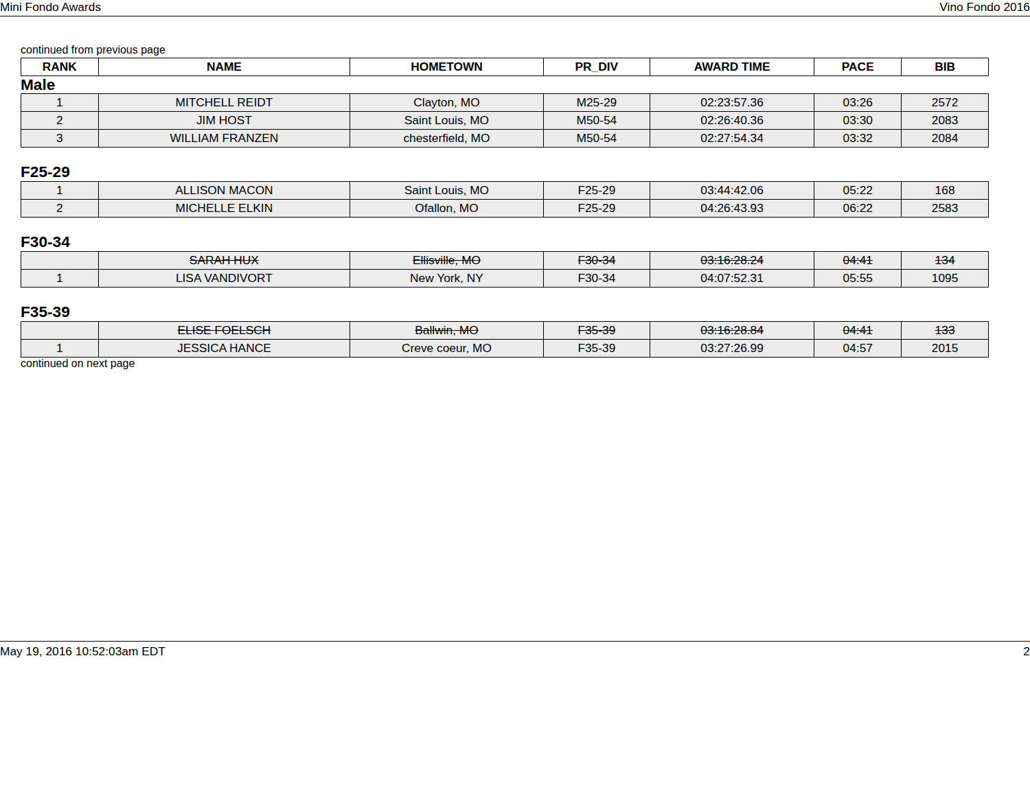Mini Fondo Awards Vino Fondo 2016
continued from previous page
| RANK | NAME | HOMETOWN | PR_DIV | AWARD TIME | PACE | BIB |
| --- | --- | --- | --- | --- | --- | --- |
Male
| 1 | MITCHELL REIDT | Clayton, MO | M25-29 | 02:23:57.36 | 03:26 | 2572 |
| 2 | JIM HOST | Saint Louis, MO | M50-54 | 02:26:40.36 | 03:30 | 2083 |
| 3 | WILLIAM FRANZEN | chesterfield, MO | M50-54 | 02:27:54.34 | 03:32 | 2084 |
F25-29
| 1 | ALLISON MACON | Saint Louis, MO | F25-29 | 03:44:42.06 | 05:22 | 168 |
| 2 | MICHELLE ELKIN | Ofallon, MO | F25-29 | 04:26:43.93 | 06:22 | 2583 |
F30-34
| | SARAH HUX | Ellisville, MO | F30-34 | 03:16:28.24 | 04:41 | 134 |
| 1 | LISA VANDIVORT | New York, NY | F30-34 | 04:07:52.31 | 05:55 | 1095 |
F35-39
| | ELISE FOELSCH | Ballwin, MO | F35-39 | 03:16:28.84 | 04:41 | 133 |
| 1 | JESSICA HANCE | Creve coeur, MO | F35-39 | 03:27:26.99 | 04:57 | 2015 |
continued on next page
May 19, 2016 10:52:03am EDT 2